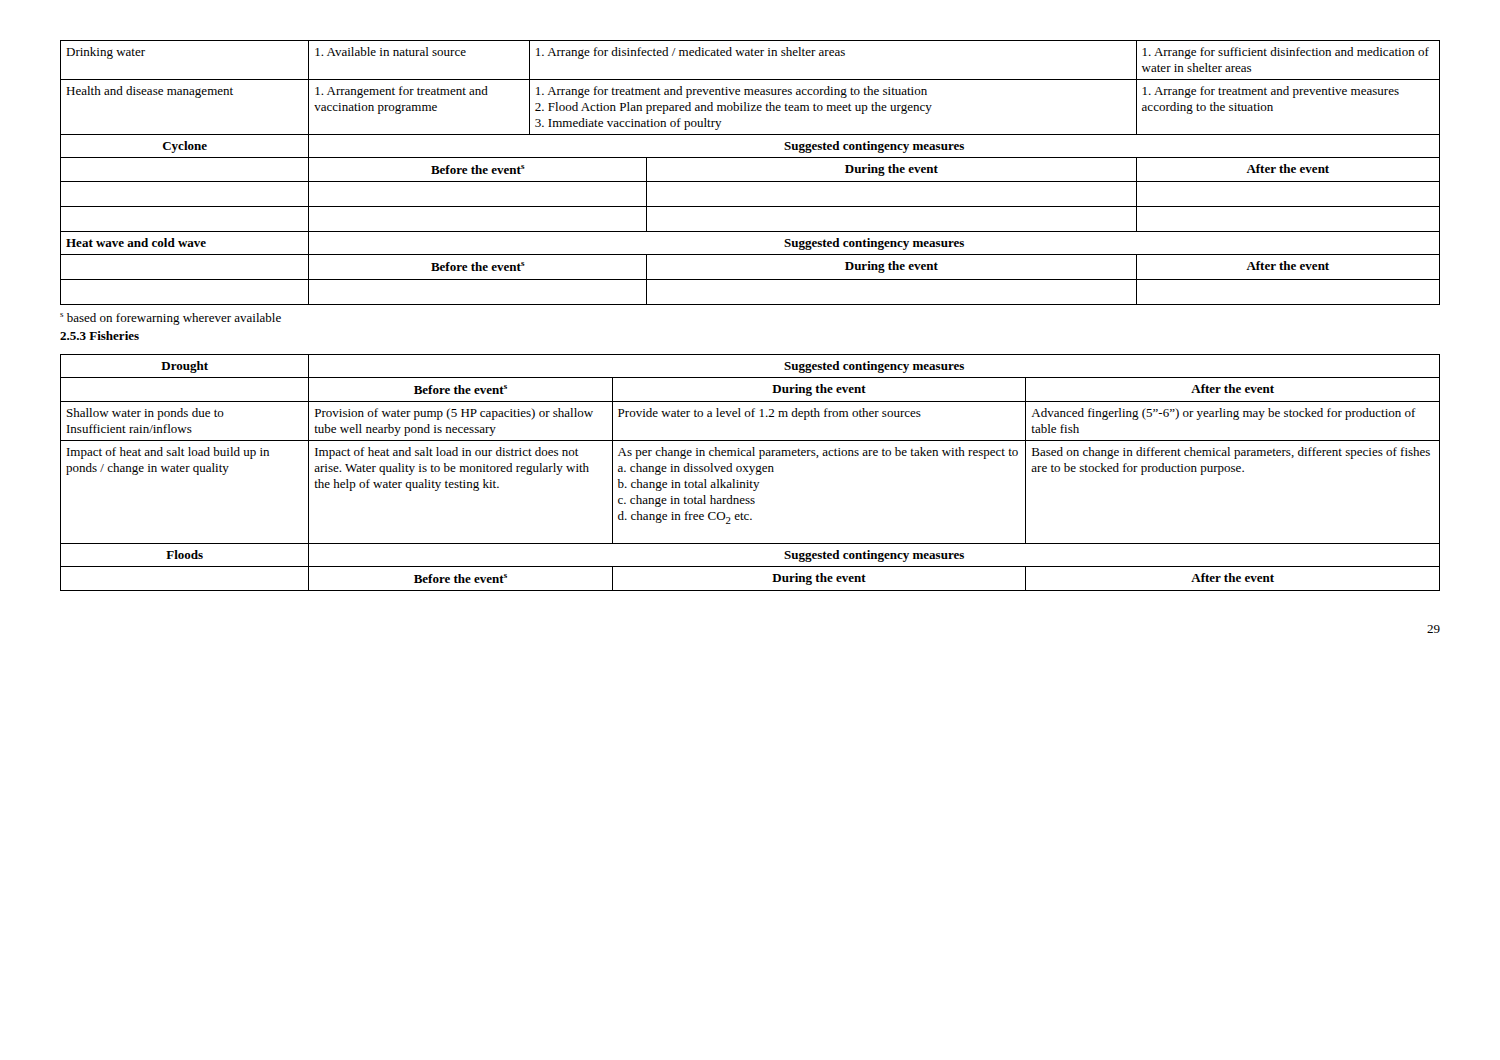| Drinking water | 1. Available in natural source | 1. Arrange for disinfected / medicated water in shelter areas | 1. Arrange for sufficient disinfection and medication of water in shelter areas |
| Health and disease management | 1. Arrangement for treatment and vaccination programme | 1. Arrange for treatment and preventive measures according to the situation 2. Flood Action Plan prepared and mobilize the team to meet up the urgency 3. Immediate vaccination of poultry | 1. Arrange for treatment and preventive measures according to the situation |
| Cyclone | Suggested contingency measures |
| | Before the event s | During the event | After the event |
| Heat wave and cold wave | Suggested contingency measures |
| | Before the event s | During the event | After the event |
s based on forewarning wherever available
2.5.3 Fisheries
| Drought | Suggested contingency measures |
| | Before the event s | During the event | After the event |
| Shallow water in ponds due to Insufficient rain/inflows | Provision of water pump (5 HP capacities) or shallow tube well nearby pond is necessary | Provide water to a level of 1.2 m depth from other sources | Advanced fingerling (5”-6”) or yearling may be stocked for production of table fish |
| Impact of heat and salt load build up in ponds / change in water quality | Impact of heat and salt load in our district does not arise. Water quality is to be monitored regularly with the help of water quality testing kit. | As per change in chemical parameters, actions are to be taken with respect to a. change in dissolved oxygen b. change in total alkalinity c. change in total hardness d. change in free CO 2 etc. | Based on change in different chemical parameters, different species of fishes are to be stocked for production purpose. |
| Floods | Suggested contingency measures |
| | Before the event s | During the event | After the event |
29